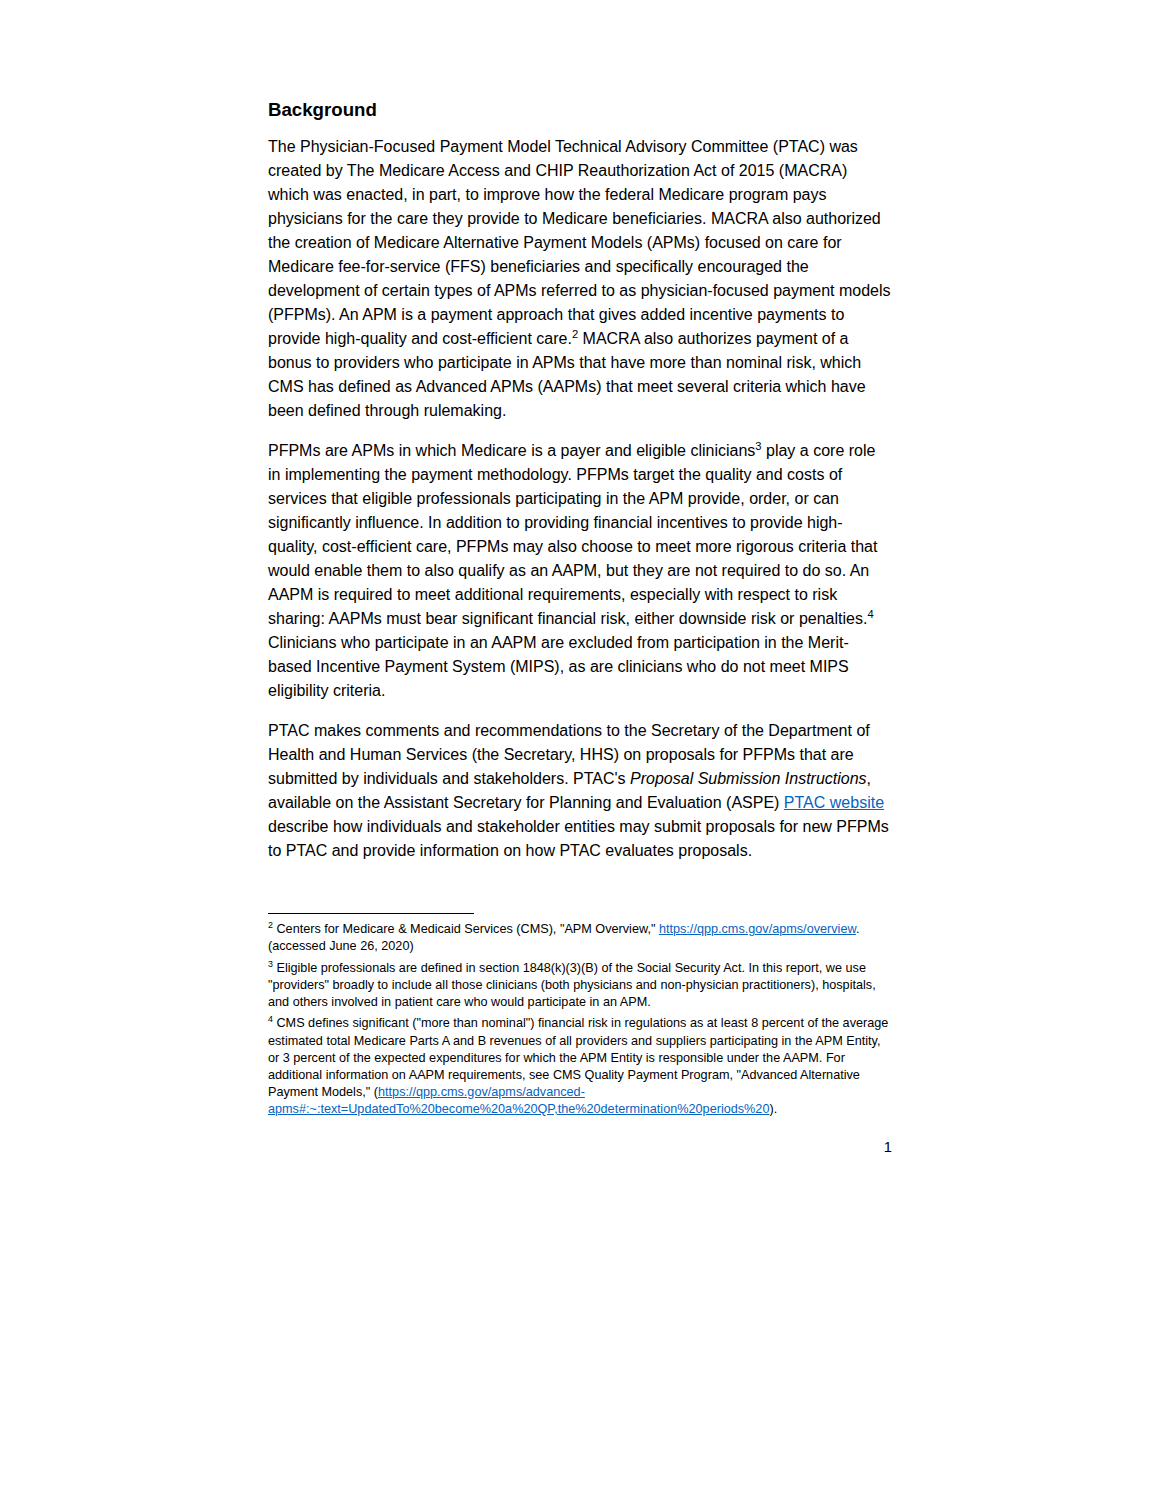Background
The Physician-Focused Payment Model Technical Advisory Committee (PTAC) was created by The Medicare Access and CHIP Reauthorization Act of 2015 (MACRA) which was enacted, in part, to improve how the federal Medicare program pays physicians for the care they provide to Medicare beneficiaries. MACRA also authorized the creation of Medicare Alternative Payment Models (APMs) focused on care for Medicare fee-for-service (FFS) beneficiaries and specifically encouraged the development of certain types of APMs referred to as physician-focused payment models (PFPMs). An APM is a payment approach that gives added incentive payments to provide high-quality and cost-efficient care.2 MACRA also authorizes payment of a bonus to providers who participate in APMs that have more than nominal risk, which CMS has defined as Advanced APMs (AAPMs) that meet several criteria which have been defined through rulemaking.
PFPMs are APMs in which Medicare is a payer and eligible clinicians3 play a core role in implementing the payment methodology. PFPMs target the quality and costs of services that eligible professionals participating in the APM provide, order, or can significantly influence. In addition to providing financial incentives to provide high-quality, cost-efficient care, PFPMs may also choose to meet more rigorous criteria that would enable them to also qualify as an AAPM, but they are not required to do so. An AAPM is required to meet additional requirements, especially with respect to risk sharing: AAPMs must bear significant financial risk, either downside risk or penalties.4 Clinicians who participate in an AAPM are excluded from participation in the Merit-based Incentive Payment System (MIPS), as are clinicians who do not meet MIPS eligibility criteria.
PTAC makes comments and recommendations to the Secretary of the Department of Health and Human Services (the Secretary, HHS) on proposals for PFPMs that are submitted by individuals and stakeholders. PTAC's Proposal Submission Instructions, available on the Assistant Secretary for Planning and Evaluation (ASPE) PTAC website describe how individuals and stakeholder entities may submit proposals for new PFPMs to PTAC and provide information on how PTAC evaluates proposals.
2 Centers for Medicare & Medicaid Services (CMS), "APM Overview," https://qpp.cms.gov/apms/overview. (accessed June 26, 2020)
3 Eligible professionals are defined in section 1848(k)(3)(B) of the Social Security Act. In this report, we use "providers" broadly to include all those clinicians (both physicians and non-physician practitioners), hospitals, and others involved in patient care who would participate in an APM.
4 CMS defines significant ("more than nominal") financial risk in regulations as at least 8 percent of the average estimated total Medicare Parts A and B revenues of all providers and suppliers participating in the APM Entity, or 3 percent of the expected expenditures for which the APM Entity is responsible under the AAPM. For additional information on AAPM requirements, see CMS Quality Payment Program, "Advanced Alternative Payment Models," (https://qpp.cms.gov/apms/advanced-apms#:~:text=UpdatedTo%20become%20a%20QP,the%20determination%20periods%20).
1